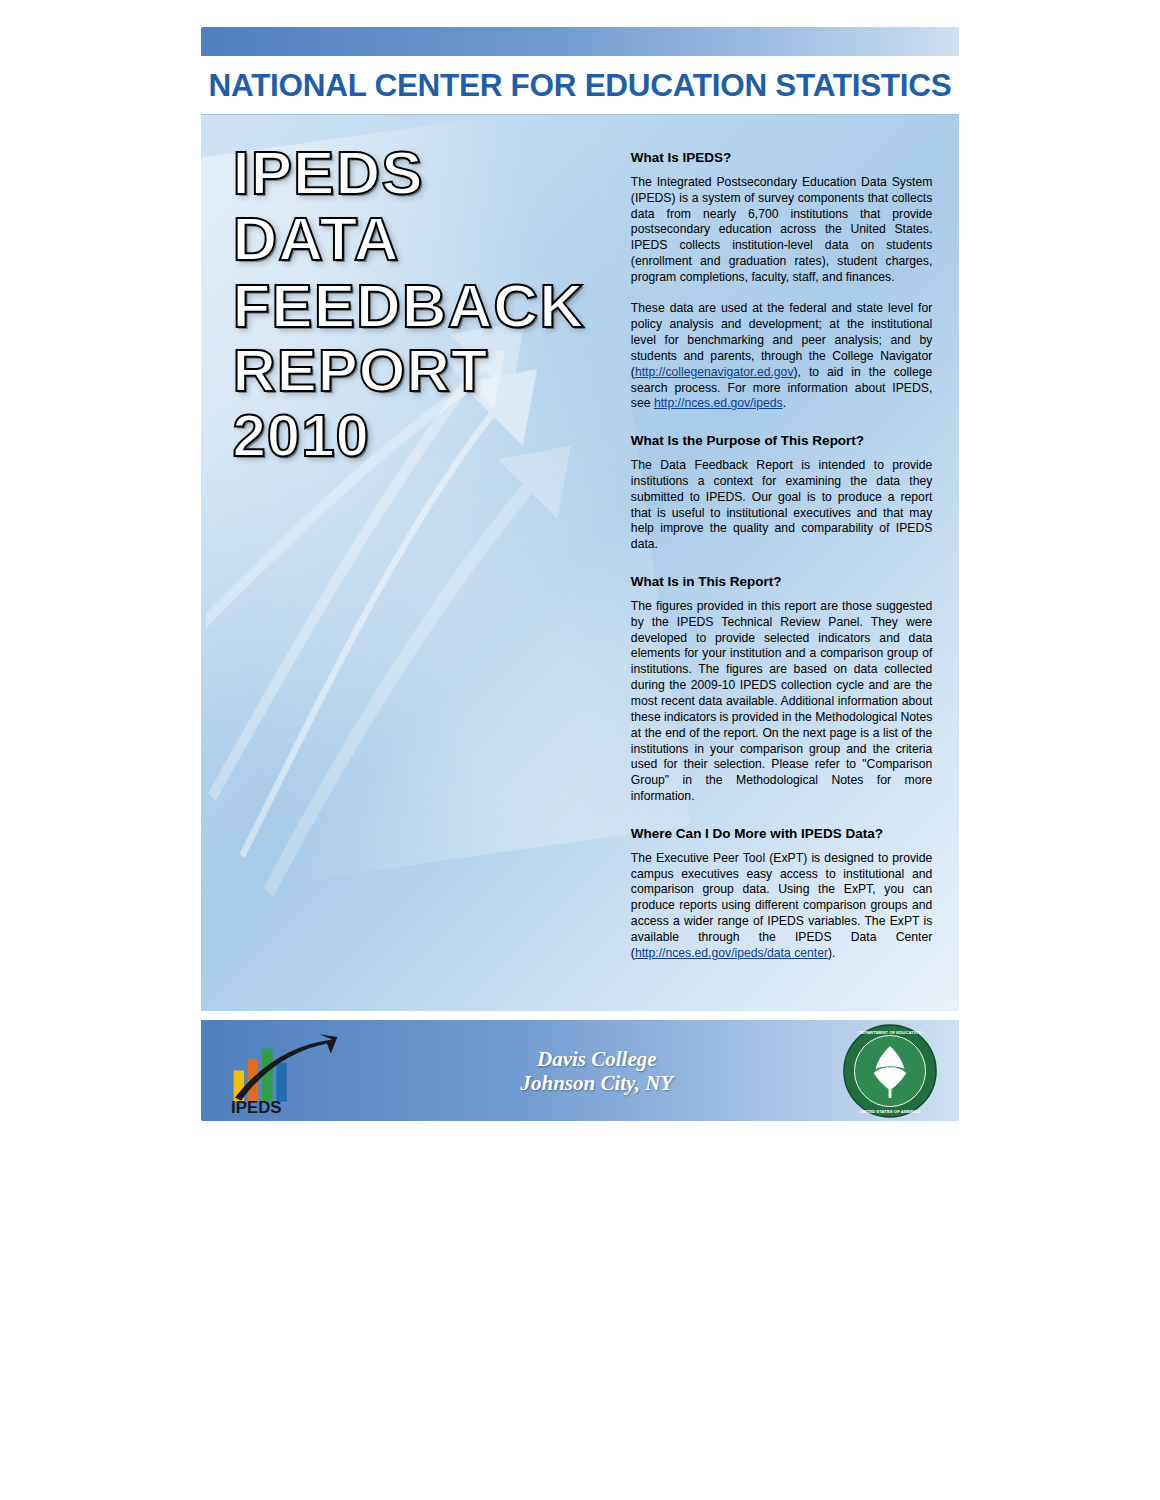NATIONAL CENTER FOR EDUCATION STATISTICS
IPEDS
DATA
FEEDBACK
REPORT
2010
What Is IPEDS?
The Integrated Postsecondary Education Data System (IPEDS) is a system of survey components that collects data from nearly 6,700 institutions that provide postsecondary education across the United States. IPEDS collects institution-level data on students (enrollment and graduation rates), student charges, program completions, faculty, staff, and finances.
These data are used at the federal and state level for policy analysis and development; at the institutional level for benchmarking and peer analysis; and by students and parents, through the College Navigator (http://collegenavigator.ed.gov), to aid in the college search process. For more information about IPEDS, see http://nces.ed.gov/ipeds.
What Is the Purpose of This Report?
The Data Feedback Report is intended to provide institutions a context for examining the data they submitted to IPEDS. Our goal is to produce a report that is useful to institutional executives and that may help improve the quality and comparability of IPEDS data.
What Is in This Report?
The figures provided in this report are those suggested by the IPEDS Technical Review Panel. They were developed to provide selected indicators and data elements for your institution and a comparison group of institutions. The figures are based on data collected during the 2009-10 IPEDS collection cycle and are the most recent data available. Additional information about these indicators is provided in the Methodological Notes at the end of the report. On the next page is a list of the institutions in your comparison group and the criteria used for their selection. Please refer to "Comparison Group" in the Methodological Notes for more information.
Where Can I Do More with IPEDS Data?
The Executive Peer Tool (ExPT) is designed to provide campus executives easy access to institutional and comparison group data. Using the ExPT, you can produce reports using different comparison groups and access a wider range of IPEDS variables. The ExPT is available through the IPEDS Data Center (http://nces.ed.gov/ipeds/data center).
IPEDS
Davis College
Johnson City, NY
DEPARTMENT OF EDUCATION UNITED STATES OF AMERICA